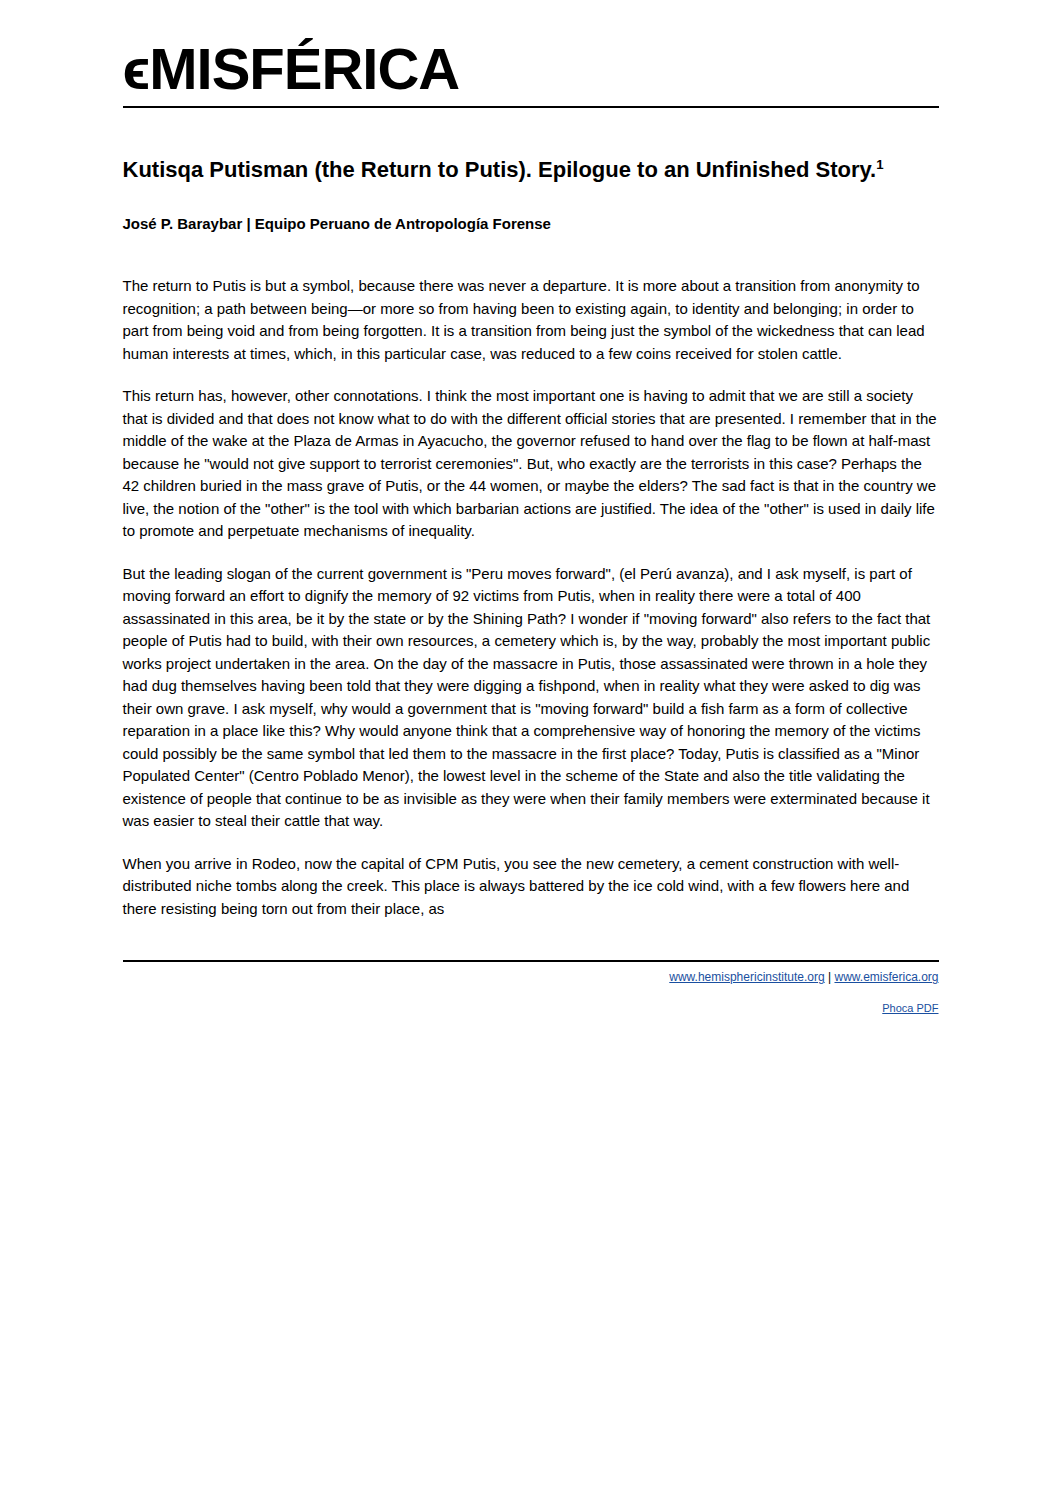ϵMISFÉRICA
Kutisqa Putisman (the Return to Putis). Epilogue to an Unfinished Story.1
José P. Baraybar | Equipo Peruano de Antropología Forense
The return to Putis is but a symbol, because there was never a departure. It is more about a transition from anonymity to recognition; a path between being—or more so from having been to existing again, to identity and belonging; in order to part from being void and from being forgotten. It is a transition from being just the symbol of the wickedness that can lead human interests at times, which, in this particular case, was reduced to a few coins received for stolen cattle.
This return has, however, other connotations. I think the most important one is having to admit that we are still a society that is divided and that does not know what to do with the different official stories that are presented. I remember that in the middle of the wake at the Plaza de Armas in Ayacucho, the governor refused to hand over the flag to be flown at half-mast because he "would not give support to terrorist ceremonies". But, who exactly are the terrorists in this case? Perhaps the 42 children buried in the mass grave of Putis, or the 44 women, or maybe the elders? The sad fact is that in the country we live, the notion of the "other" is the tool with which barbarian actions are justified. The idea of the "other" is used in daily life to promote and perpetuate mechanisms of inequality.
But the leading slogan of the current government is "Peru moves forward", (el Perú avanza), and I ask myself, is part of moving forward an effort to dignify the memory of 92 victims from Putis, when in reality there were a total of 400 assassinated in this area, be it by the state or by the Shining Path? I wonder if "moving forward" also refers to the fact that people of Putis had to build, with their own resources, a cemetery which is, by the way, probably the most important public works project undertaken in the area. On the day of the massacre in Putis, those assassinated were thrown in a hole they had dug themselves having been told that they were digging a fishpond, when in reality what they were asked to dig was their own grave. I ask myself, why would a government that is "moving forward" build a fish farm as a form of collective reparation in a place like this? Why would anyone think that a comprehensive way of honoring the memory of the victims could possibly be the same symbol that led them to the massacre in the first place? Today, Putis is classified as a "Minor Populated Center" (Centro Poblado Menor), the lowest level in the scheme of the State and also the title validating the existence of people that continue to be as invisible as they were when their family members were exterminated because it was easier to steal their cattle that way.
When you arrive in Rodeo, now the capital of CPM Putis, you see the new cemetery, a cement construction with well-distributed niche tombs along the creek. This place is always battered by the ice cold wind, with a few flowers here and there resisting being torn out from their place, as
www.hemisphericinstitute.org | www.emisferica.org
Phoca PDF